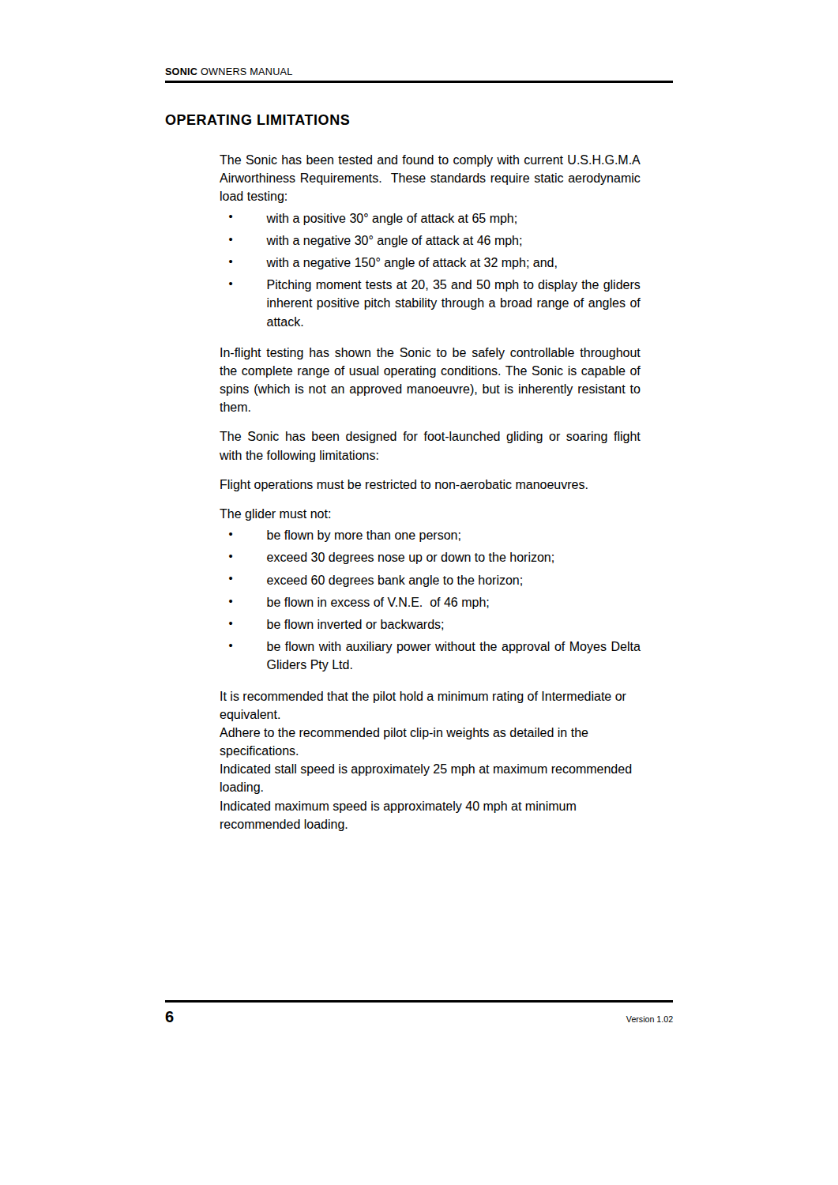SONIC OWNERS MANUAL
OPERATING LIMITATIONS
The Sonic has been tested and found to comply with current U.S.H.G.M.A Airworthiness Requirements. These standards require static aerodynamic load testing:
with a positive 30° angle of attack at 65 mph;
with a negative 30° angle of attack at 46 mph;
with a negative 150° angle of attack at 32 mph; and,
Pitching moment tests at 20, 35 and 50 mph to display the gliders inherent positive pitch stability through a broad range of angles of attack.
In-flight testing has shown the Sonic to be safely controllable throughout the complete range of usual operating conditions. The Sonic is capable of spins (which is not an approved manoeuvre), but is inherently resistant to them.
The Sonic has been designed for foot-launched gliding or soaring flight with the following limitations:
Flight operations must be restricted to non-aerobatic manoeuvres.
The glider must not:
be flown by more than one person;
exceed 30 degrees nose up or down to the horizon;
exceed 60 degrees bank angle to the horizon;
be flown in excess of V.N.E. of 46 mph;
be flown inverted or backwards;
be flown with auxiliary power without the approval of Moyes Delta Gliders Pty Ltd.
It is recommended that the pilot hold a minimum rating of Intermediate or equivalent.
Adhere to the recommended pilot clip-in weights as detailed in the specifications.
Indicated stall speed is approximately 25 mph at maximum recommended loading.
Indicated maximum speed is approximately 40 mph at minimum recommended loading.
6 Version 1.02